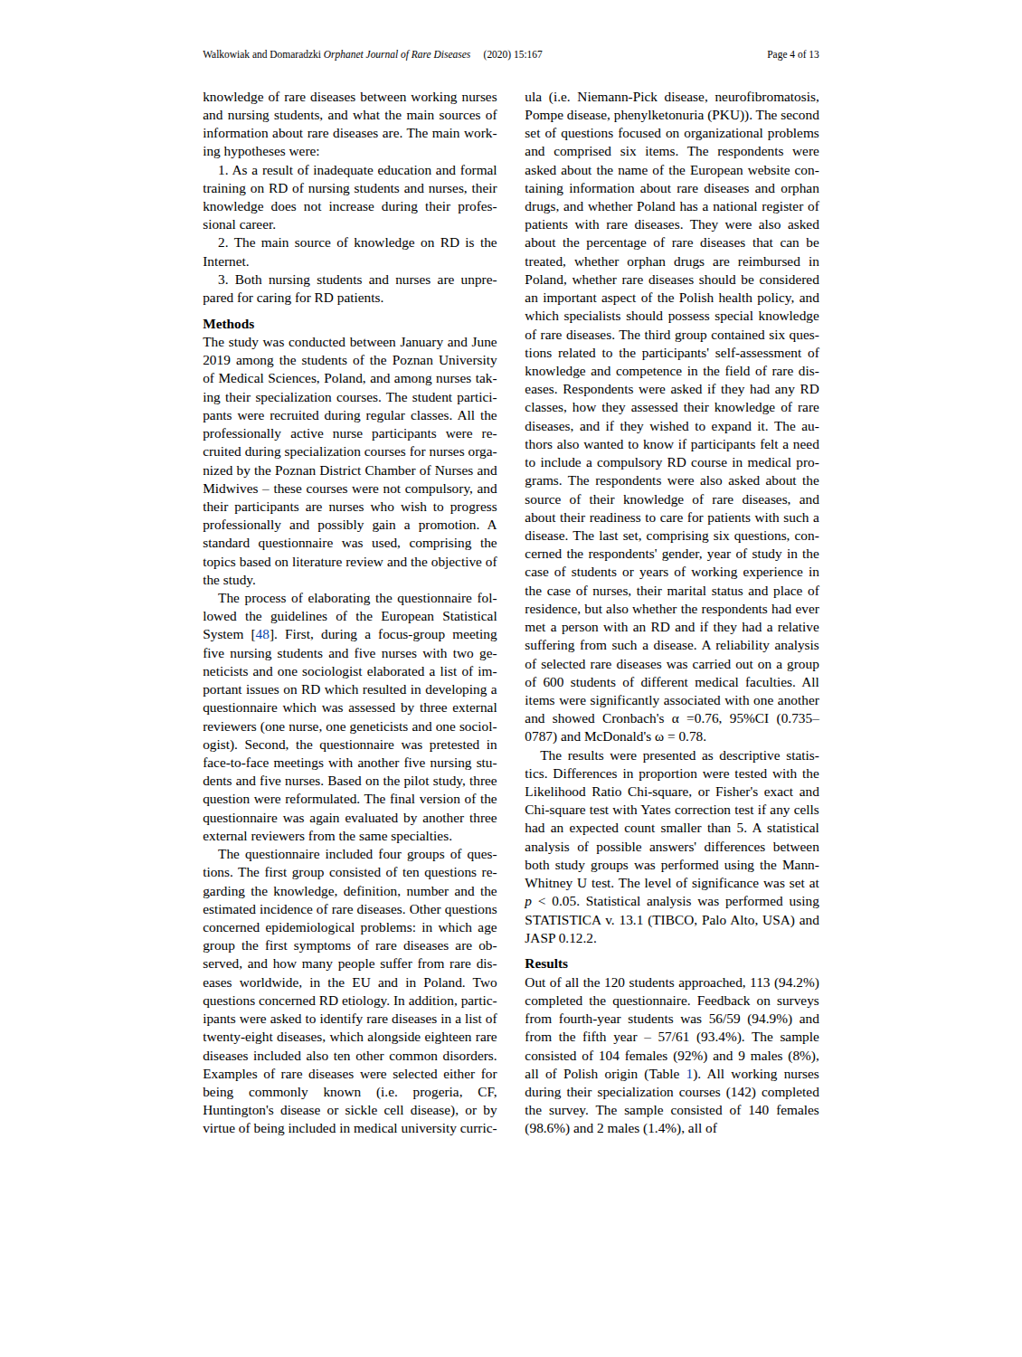Walkowiak and Domaradzki Orphanet Journal of Rare Diseases (2020) 15:167
Page 4 of 13
knowledge of rare diseases between working nurses and nursing students, and what the main sources of information about rare diseases are. The main working hypotheses were:
1. As a result of inadequate education and formal training on RD of nursing students and nurses, their knowledge does not increase during their professional career.
2. The main source of knowledge on RD is the Internet.
3. Both nursing students and nurses are unprepared for caring for RD patients.
Methods
The study was conducted between January and June 2019 among the students of the Poznan University of Medical Sciences, Poland, and among nurses taking their specialization courses. The student participants were recruited during regular classes. All the professionally active nurse participants were recruited during specialization courses for nurses organized by the Poznan District Chamber of Nurses and Midwives – these courses were not compulsory, and their participants are nurses who wish to progress professionally and possibly gain a promotion. A standard questionnaire was used, comprising the topics based on literature review and the objective of the study.
The process of elaborating the questionnaire followed the guidelines of the European Statistical System [48]. First, during a focus-group meeting five nursing students and five nurses with two geneticists and one sociologist elaborated a list of important issues on RD which resulted in developing a questionnaire which was assessed by three external reviewers (one nurse, one geneticists and one sociologist). Second, the questionnaire was pretested in face-to-face meetings with another five nursing students and five nurses. Based on the pilot study, three question were reformulated. The final version of the questionnaire was again evaluated by another three external reviewers from the same specialties.
The questionnaire included four groups of questions. The first group consisted of ten questions regarding the knowledge, definition, number and the estimated incidence of rare diseases. Other questions concerned epidemiological problems: in which age group the first symptoms of rare diseases are observed, and how many people suffer from rare diseases worldwide, in the EU and in Poland. Two questions concerned RD etiology. In addition, participants were asked to identify rare diseases in a list of twenty-eight diseases, which alongside eighteen rare diseases included also ten other common disorders. Examples of rare diseases were selected either for being commonly known (i.e. progeria, CF, Huntington's disease or sickle cell disease), or by virtue of being included in medical university curricula (i.e. Niemann-Pick disease, neurofibromatosis, Pompe disease, phenylketonuria (PKU)). The second set of questions focused on organizational problems and comprised six items. The respondents were asked about the name of the European website containing information about rare diseases and orphan drugs, and whether Poland has a national register of patients with rare diseases. They were also asked about the percentage of rare diseases that can be treated, whether orphan drugs are reimbursed in Poland, whether rare diseases should be considered an important aspect of the Polish health policy, and which specialists should possess special knowledge of rare diseases. The third group contained six questions related to the participants' self-assessment of knowledge and competence in the field of rare diseases. Respondents were asked if they had any RD classes, how they assessed their knowledge of rare diseases, and if they wished to expand it. The authors also wanted to know if participants felt a need to include a compulsory RD course in medical programs. The respondents were also asked about the source of their knowledge of rare diseases, and about their readiness to care for patients with such a disease. The last set, comprising six questions, concerned the respondents' gender, year of study in the case of students or years of working experience in the case of nurses, their marital status and place of residence, but also whether the respondents had ever met a person with an RD and if they had a relative suffering from such a disease. A reliability analysis of selected rare diseases was carried out on a group of 600 students of different medical faculties. All items were significantly associated with one another and showed Cronbach's α =0.76, 95%CI (0.735–0787) and McDonald's ω = 0.78.
The results were presented as descriptive statistics. Differences in proportion were tested with the Likelihood Ratio Chi-square, or Fisher's exact and Chi-square test with Yates correction test if any cells had an expected count smaller than 5. A statistical analysis of possible answers' differences between both study groups was performed using the Mann-Whitney U test. The level of significance was set at p < 0.05. Statistical analysis was performed using STATISTICA v. 13.1 (TIBCO, Palo Alto, USA) and JASP 0.12.2.
Results
Out of all the 120 students approached, 113 (94.2%) completed the questionnaire. Feedback on surveys from fourth-year students was 56/59 (94.9%) and from the fifth year – 57/61 (93.4%). The sample consisted of 104 females (92%) and 9 males (8%), all of Polish origin (Table 1). All working nurses during their specialization courses (142) completed the survey. The sample consisted of 140 females (98.6%) and 2 males (1.4%), all of